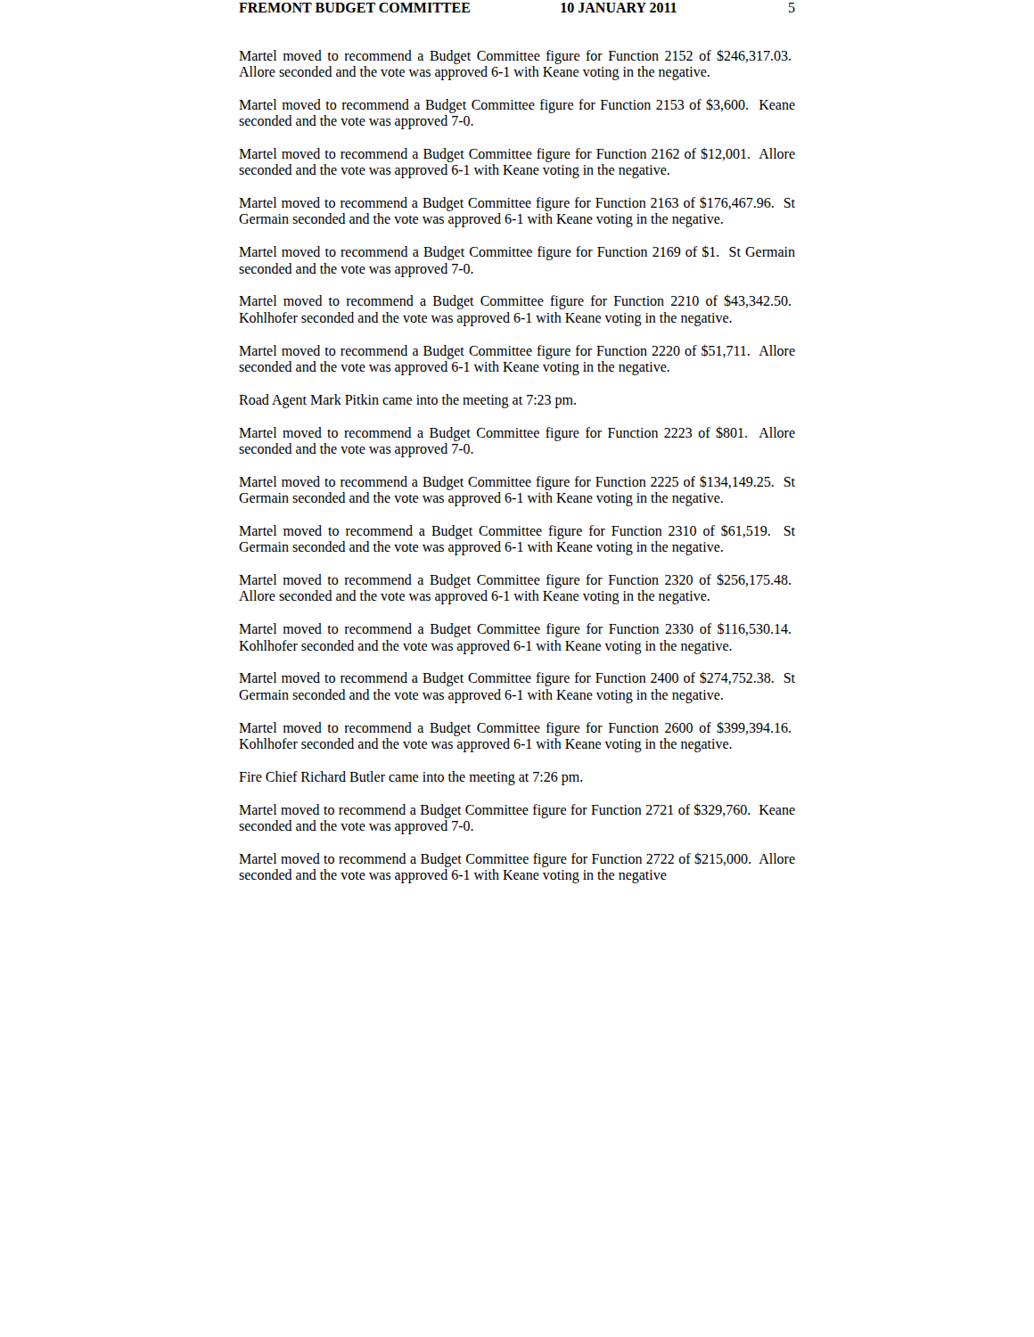FREMONT BUDGET COMMITTEE 10 JANUARY 2011 5
Martel moved to recommend a Budget Committee figure for Function 2152 of $246,317.03. Allore seconded and the vote was approved 6-1 with Keane voting in the negative.
Martel moved to recommend a Budget Committee figure for Function 2153 of $3,600. Keane seconded and the vote was approved 7-0.
Martel moved to recommend a Budget Committee figure for Function 2162 of $12,001. Allore seconded and the vote was approved 6-1 with Keane voting in the negative.
Martel moved to recommend a Budget Committee figure for Function 2163 of $176,467.96. St Germain seconded and the vote was approved 6-1 with Keane voting in the negative.
Martel moved to recommend a Budget Committee figure for Function 2169 of $1. St Germain seconded and the vote was approved 7-0.
Martel moved to recommend a Budget Committee figure for Function 2210 of $43,342.50. Kohlhofer seconded and the vote was approved 6-1 with Keane voting in the negative.
Martel moved to recommend a Budget Committee figure for Function 2220 of $51,711. Allore seconded and the vote was approved 6-1 with Keane voting in the negative.
Road Agent Mark Pitkin came into the meeting at 7:23 pm.
Martel moved to recommend a Budget Committee figure for Function 2223 of $801. Allore seconded and the vote was approved 7-0.
Martel moved to recommend a Budget Committee figure for Function 2225 of $134,149.25. St Germain seconded and the vote was approved 6-1 with Keane voting in the negative.
Martel moved to recommend a Budget Committee figure for Function 2310 of $61,519. St Germain seconded and the vote was approved 6-1 with Keane voting in the negative.
Martel moved to recommend a Budget Committee figure for Function 2320 of $256,175.48. Allore seconded and the vote was approved 6-1 with Keane voting in the negative.
Martel moved to recommend a Budget Committee figure for Function 2330 of $116,530.14. Kohlhofer seconded and the vote was approved 6-1 with Keane voting in the negative.
Martel moved to recommend a Budget Committee figure for Function 2400 of $274,752.38. St Germain seconded and the vote was approved 6-1 with Keane voting in the negative.
Martel moved to recommend a Budget Committee figure for Function 2600 of $399,394.16. Kohlhofer seconded and the vote was approved 6-1 with Keane voting in the negative.
Fire Chief Richard Butler came into the meeting at 7:26 pm.
Martel moved to recommend a Budget Committee figure for Function 2721 of $329,760. Keane seconded and the vote was approved 7-0.
Martel moved to recommend a Budget Committee figure for Function 2722 of $215,000. Allore seconded and the vote was approved 6-1 with Keane voting in the negative